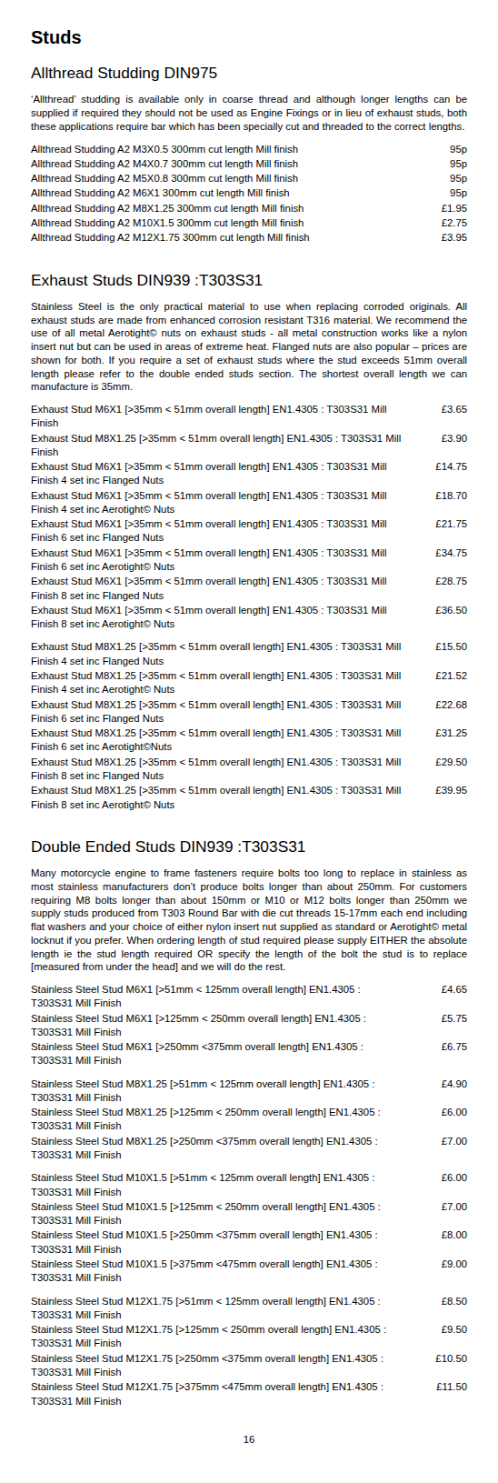Studs
Allthread Studding DIN975
‘Allthread’ studding is available only in coarse thread and although longer lengths can be supplied if required they should not be used as Engine Fixings or in lieu of exhaust studs, both these applications require bar which has been specially cut and threaded to the correct lengths.
| Allthread Studding A2 M3X0.5 300mm cut length Mill finish | 95p |
| Allthread Studding A2 M4X0.7 300mm cut length Mill finish | 95p |
| Allthread Studding A2 M5X0.8 300mm cut length Mill finish | 95p |
| Allthread Studding A2 M6X1 300mm cut length Mill finish | 95p |
| Allthread Studding A2 M8X1.25 300mm cut length Mill finish | £1.95 |
| Allthread Studding A2 M10X1.5 300mm cut length Mill finish | £2.75 |
| Allthread Studding A2 M12X1.75 300mm cut length Mill finish | £3.95 |
Exhaust Studs DIN939 :T303S31
Stainless Steel is the only practical material to use when replacing corroded originals. All exhaust studs are made from enhanced corrosion resistant T316 material. We recommend the use of all metal Aerotight© nuts on exhaust studs - all metal construction works like a nylon insert nut but can be used in areas of extreme heat. Flanged nuts are also popular – prices are shown for both. If you require a set of exhaust studs where the stud exceeds 51mm overall length please refer to the double ended studs section. The shortest overall length we can manufacture is 35mm.
| Exhaust Stud M6X1 [>35mm < 51mm overall length] EN1.4305 : T303S31 Mill Finish | £3.65 |
| Exhaust Stud M8X1.25 [>35mm < 51mm overall length] EN1.4305 : T303S31 Mill Finish | £3.90 |
| Exhaust Stud M6X1 [>35mm < 51mm overall length] EN1.4305 : T303S31 Mill Finish 4 set inc Flanged Nuts | £14.75 |
| Exhaust Stud M6X1 [>35mm < 51mm overall length] EN1.4305 : T303S31 Mill Finish 4 set inc Aerotight© Nuts | £18.70 |
| Exhaust Stud M6X1 [>35mm < 51mm overall length] EN1.4305 : T303S31 Mill Finish 6 set inc Flanged Nuts | £21.75 |
| Exhaust Stud M6X1 [>35mm < 51mm overall length] EN1.4305 : T303S31 Mill Finish 6 set inc Aerotight© Nuts | £34.75 |
| Exhaust Stud M6X1 [>35mm < 51mm overall length] EN1.4305 : T303S31 Mill Finish 8 set inc Flanged Nuts | £28.75 |
| Exhaust Stud M6X1 [>35mm < 51mm overall length] EN1.4305 : T303S31 Mill Finish 8 set inc Aerotight© Nuts | £36.50 |
| Exhaust Stud M8X1.25 [>35mm < 51mm overall length] EN1.4305 : T303S31 Mill Finish 4 set inc Flanged Nuts | £15.50 |
| Exhaust Stud M8X1.25 [>35mm < 51mm overall length] EN1.4305 : T303S31 Mill Finish 4 set inc Aerotight© Nuts | £21.52 |
| Exhaust Stud M8X1.25 [>35mm < 51mm overall length] EN1.4305 : T303S31 Mill Finish 6 set inc Flanged Nuts | £22.68 |
| Exhaust Stud M8X1.25 [>35mm < 51mm overall length] EN1.4305 : T303S31 Mill Finish 6 set inc Aerotight©Nuts | £31.25 |
| Exhaust Stud M8X1.25 [>35mm < 51mm overall length] EN1.4305 : T303S31 Mill Finish 8 set inc Flanged Nuts | £29.50 |
| Exhaust Stud M8X1.25 [>35mm < 51mm overall length] EN1.4305 : T303S31 Mill Finish 8 set inc Aerotight© Nuts | £39.95 |
Double Ended Studs DIN939 :T303S31
Many motorcycle engine to frame fasteners require bolts too long to replace in stainless as most stainless manufacturers don’t produce bolts longer than about 250mm. For customers requiring M8 bolts longer than about 150mm or M10 or M12 bolts longer than 250mm we supply studs produced from T303 Round Bar with die cut threads 15-17mm each end including flat washers and your choice of either nylon insert nut supplied as standard or Aerotight© metal locknut if you prefer. When ordering length of stud required please supply EITHER the absolute length ie the stud length required OR specify the length of the bolt the stud is to replace [measured from under the head] and we will do the rest.
| Stainless Steel Stud M6X1 [>51mm < 125mm overall length] EN1.4305 : T303S31 Mill Finish | £4.65 |
| Stainless Steel Stud M6X1 [>125mm < 250mm overall length] EN1.4305 : T303S31 Mill Finish | £5.75 |
| Stainless Steel Stud M6X1 [>250mm <375mm overall length] EN1.4305 : T303S31 Mill Finish | £6.75 |
| Stainless Steel Stud M8X1.25 [>51mm < 125mm overall length] EN1.4305 : T303S31 Mill Finish | £4.90 |
| Stainless Steel Stud M8X1.25 [>125mm < 250mm overall length] EN1.4305 : T303S31 Mill Finish | £6.00 |
| Stainless Steel Stud M8X1.25 [>250mm <375mm overall length] EN1.4305 : T303S31 Mill Finish | £7.00 |
| Stainless Steel Stud M10X1.5 [>51mm < 125mm overall length] EN1.4305 : T303S31 Mill Finish | £6.00 |
| Stainless Steel Stud M10X1.5 [>125mm < 250mm overall length] EN1.4305 : T303S31 Mill Finish | £7.00 |
| Stainless Steel Stud M10X1.5 [>250mm <375mm overall length] EN1.4305 : T303S31 Mill Finish | £8.00 |
| Stainless Steel Stud M10X1.5 [>375mm <475mm overall length] EN1.4305 : T303S31 Mill Finish | £9.00 |
| Stainless Steel Stud M12X1.75 [>51mm < 125mm overall length] EN1.4305 : T303S31 Mill Finish | £8.50 |
| Stainless Steel Stud M12X1.75 [>125mm < 250mm overall length] EN1.4305 : T303S31 Mill Finish | £9.50 |
| Stainless Steel Stud M12X1.75 [>250mm <375mm overall length] EN1.4305 : T303S31 Mill Finish | £10.50 |
| Stainless Steel Stud M12X1.75 [>375mm <475mm overall length] EN1.4305 : T303S31 Mill Finish | £11.50 |
16